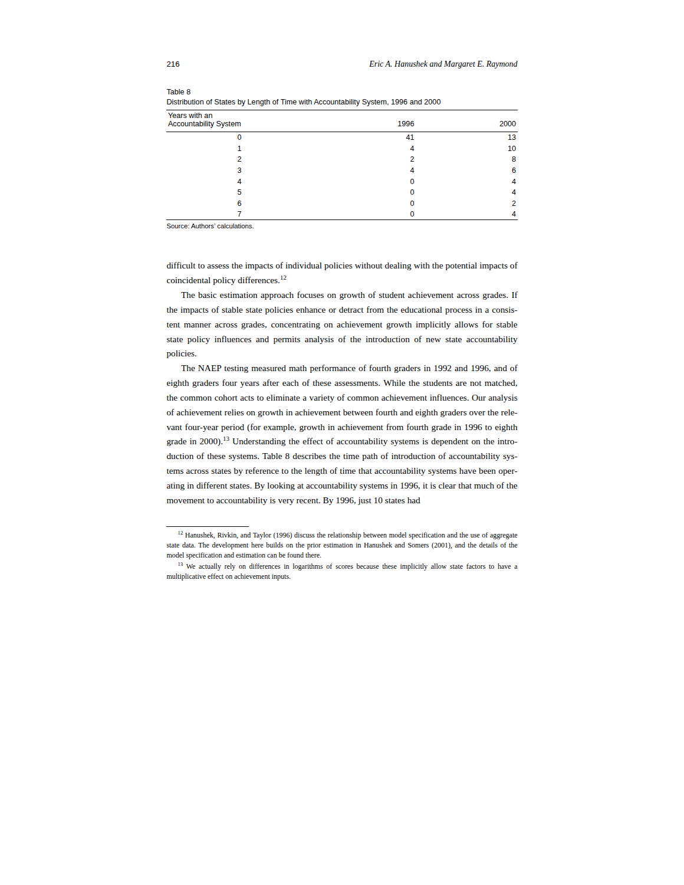216 Eric A. Hanushek and Margaret E. Raymond
Table 8 Distribution of States by Length of Time with Accountability System, 1996 and 2000
| Years with an Accountability System | 1996 | 2000 |
| --- | --- | --- |
| 0 | 41 | 13 |
| 1 | 4 | 10 |
| 2 | 2 | 8 |
| 3 | 4 | 6 |
| 4 | 0 | 4 |
| 5 | 0 | 4 |
| 6 | 0 | 2 |
| 7 | 0 | 4 |
Source: Authors’ calculations.
difficult to assess the impacts of individual policies without dealing with the potential impacts of coincidental policy differences.12
The basic estimation approach focuses on growth of student achievement across grades. If the impacts of stable state policies enhance or detract from the educational process in a consistent manner across grades, concentrating on achievement growth implicitly allows for stable state policy influences and permits analysis of the introduction of new state accountability policies.
The NAEP testing measured math performance of fourth graders in 1992 and 1996, and of eighth graders four years after each of these assessments. While the students are not matched, the common cohort acts to eliminate a variety of common achievement influences. Our analysis of achievement relies on growth in achievement between fourth and eighth graders over the relevant four-year period (for example, growth in achievement from fourth grade in 1996 to eighth grade in 2000).13 Understanding the effect of accountability systems is dependent on the introduction of these systems. Table 8 describes the time path of introduction of accountability systems across states by reference to the length of time that accountability systems have been operating in different states. By looking at accountability systems in 1996, it is clear that much of the movement to accountability is very recent. By 1996, just 10 states had
12 Hanushek, Rivkin, and Taylor (1996) discuss the relationship between model specification and the use of aggregate state data. The development here builds on the prior estimation in Hanushek and Somers (2001), and the details of the model specification and estimation can be found there.
13 We actually rely on differences in logarithms of scores because these implicitly allow state factors to have a multiplicative effect on achievement inputs.